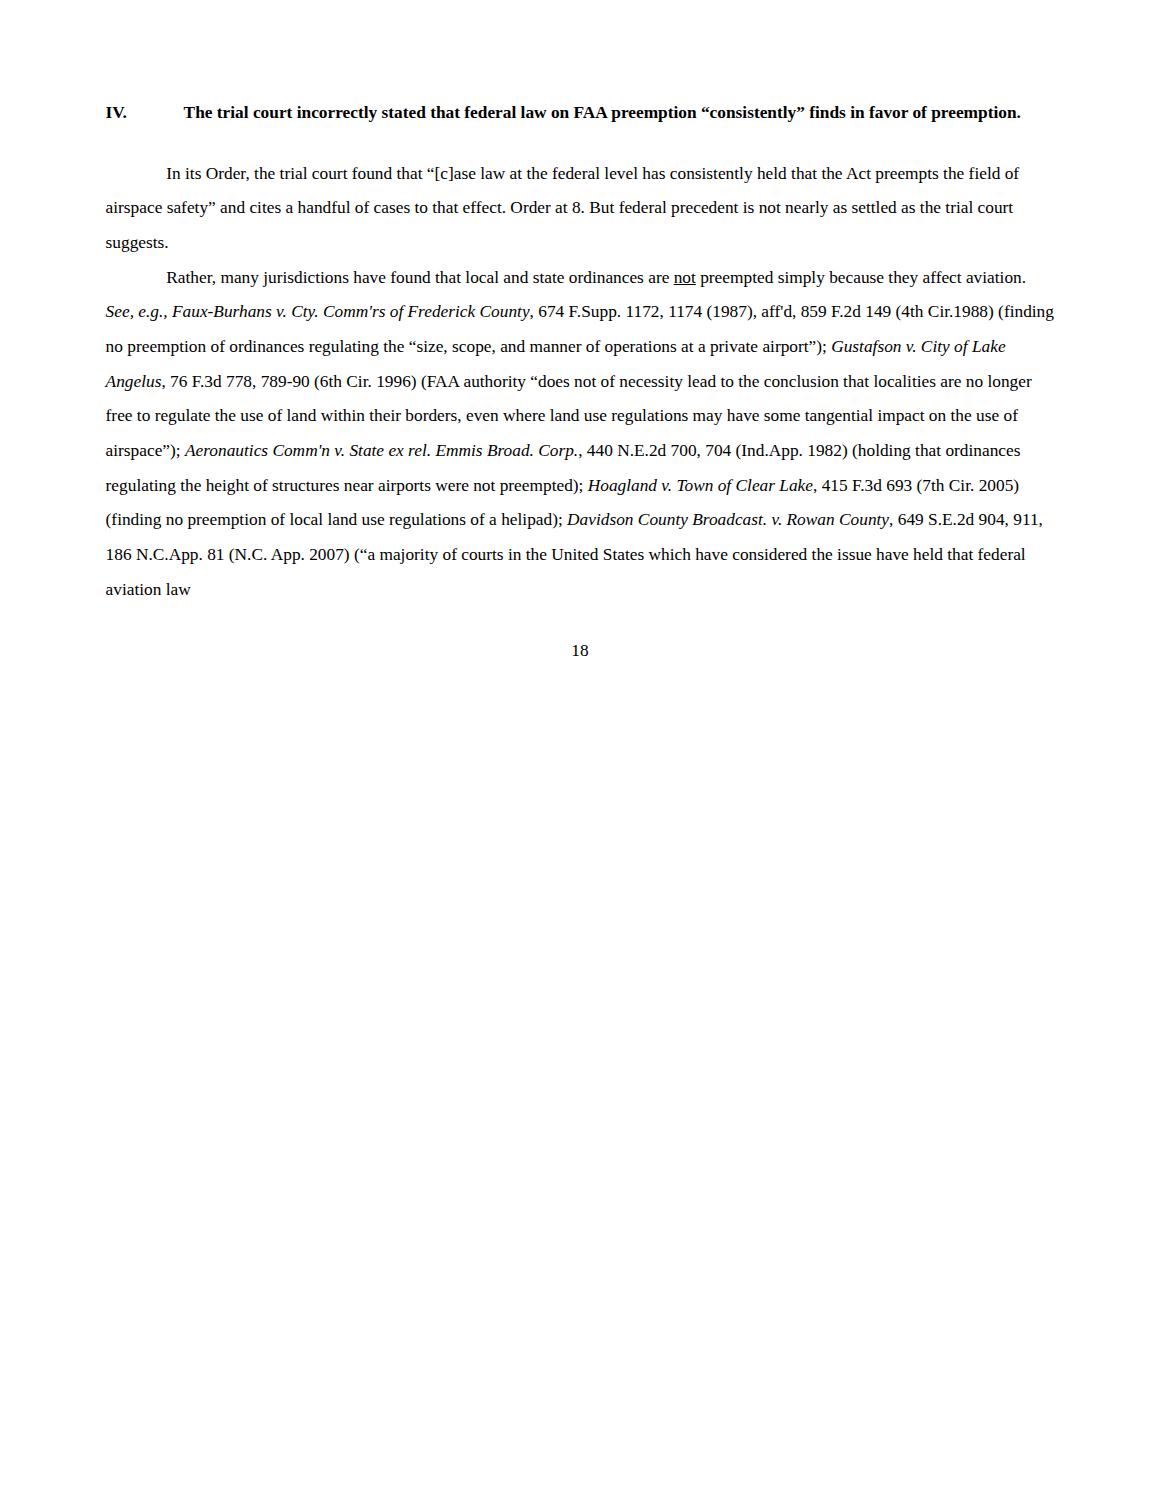IV.
The trial court incorrectly stated that federal law on FAA preemption “consistently” finds in favor of preemption.
In its Order, the trial court found that “[c]ase law at the federal level has consistently held that the Act preempts the field of airspace safety” and cites a handful of cases to that effect. Order at 8. But federal precedent is not nearly as settled as the trial court suggests.
Rather, many jurisdictions have found that local and state ordinances are not preempted simply because they affect aviation. See, e.g., Faux-Burhans v. Cty. Comm'rs of Frederick County, 674 F.Supp. 1172, 1174 (1987), aff'd, 859 F.2d 149 (4th Cir.1988) (finding no preemption of ordinances regulating the “size, scope, and manner of operations at a private airport”); Gustafson v. City of Lake Angelus, 76 F.3d 778, 789-90 (6th Cir. 1996) (FAA authority “does not of necessity lead to the conclusion that localities are no longer free to regulate the use of land within their borders, even where land use regulations may have some tangential impact on the use of airspace”); Aeronautics Comm'n v. State ex rel. Emmis Broad. Corp., 440 N.E.2d 700, 704 (Ind.App. 1982) (holding that ordinances regulating the height of structures near airports were not preempted); Hoagland v. Town of Clear Lake, 415 F.3d 693 (7th Cir. 2005) (finding no preemption of local land use regulations of a helipad); Davidson County Broadcast. v. Rowan County, 649 S.E.2d 904, 911, 186 N.C.App. 81 (N.C. App. 2007) (“a majority of courts in the United States which have considered the issue have held that federal aviation law
18